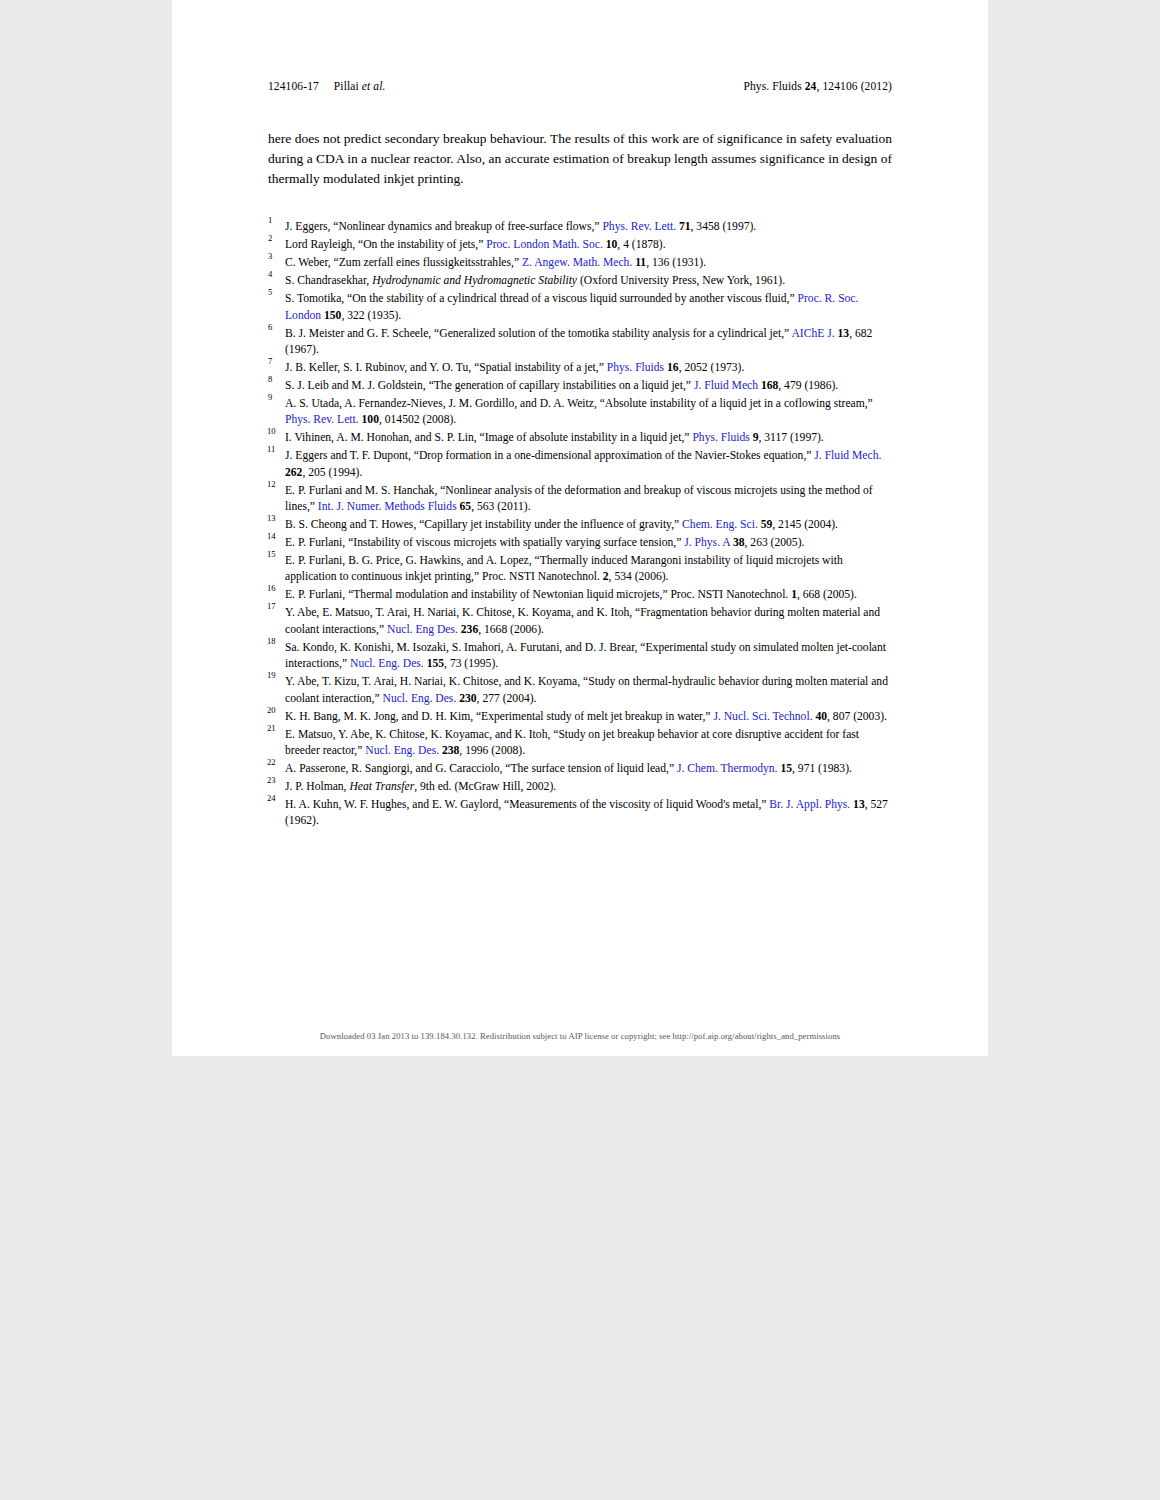124106-17 Pillai et al.
Phys. Fluids 24, 124106 (2012)
here does not predict secondary breakup behaviour. The results of this work are of significance in safety evaluation during a CDA in a nuclear reactor. Also, an accurate estimation of breakup length assumes significance in design of thermally modulated inkjet printing.
1 J. Eggers, “Nonlinear dynamics and breakup of free-surface flows,” Phys. Rev. Lett. 71, 3458 (1997).
2 Lord Rayleigh, “On the instability of jets,” Proc. London Math. Soc. 10, 4 (1878).
3 C. Weber, “Zum zerfall eines flussigkeitsstrahles,” Z. Angew. Math. Mech. 11, 136 (1931).
4 S. Chandrasekhar, Hydrodynamic and Hydromagnetic Stability (Oxford University Press, New York, 1961).
5 S. Tomotika, “On the stability of a cylindrical thread of a viscous liquid surrounded by another viscous fluid,” Proc. R. Soc. London 150, 322 (1935).
6 B. J. Meister and G. F. Scheele, “Generalized solution of the tomotika stability analysis for a cylindrical jet,” AIChE J. 13, 682 (1967).
7 J. B. Keller, S. I. Rubinov, and Y. O. Tu, “Spatial instability of a jet,” Phys. Fluids 16, 2052 (1973).
8 S. J. Leib and M. J. Goldstein, “The generation of capillary instabilities on a liquid jet,” J. Fluid Mech 168, 479 (1986).
9 A. S. Utada, A. Fernandez-Nieves, J. M. Gordillo, and D. A. Weitz, “Absolute instability of a liquid jet in a coflowing stream,” Phys. Rev. Lett. 100, 014502 (2008).
10 I. Vihinen, A. M. Honohan, and S. P. Lin, “Image of absolute instability in a liquid jet,” Phys. Fluids 9, 3117 (1997).
11 J. Eggers and T. F. Dupont, “Drop formation in a one-dimensional approximation of the Navier-Stokes equation,” J. Fluid Mech. 262, 205 (1994).
12 E. P. Furlani and M. S. Hanchak, “Nonlinear analysis of the deformation and breakup of viscous microjets using the method of lines,” Int. J. Numer. Methods Fluids 65, 563 (2011).
13 B. S. Cheong and T. Howes, “Capillary jet instability under the influence of gravity,” Chem. Eng. Sci. 59, 2145 (2004).
14 E. P. Furlani, “Instability of viscous microjets with spatially varying surface tension,” J. Phys. A 38, 263 (2005).
15 E. P. Furlani, B. G. Price, G. Hawkins, and A. Lopez, “Thermally induced Marangoni instability of liquid microjets with application to continuous inkjet printing,” Proc. NSTI Nanotechnol. 2, 534 (2006).
16 E. P. Furlani, “Thermal modulation and instability of Newtonian liquid microjets,” Proc. NSTI Nanotechnol. 1, 668 (2005).
17 Y. Abe, E. Matsuo, T. Arai, H. Nariai, K. Chitose, K. Koyama, and K. Itoh, “Fragmentation behavior during molten material and coolant interactions,” Nucl. Eng Des. 236, 1668 (2006).
18 Sa. Kondo, K. Konishi, M. Isozaki, S. Imahori, A. Furutani, and D. J. Brear, “Experimental study on simulated molten jet-coolant interactions,” Nucl. Eng. Des. 155, 73 (1995).
19 Y. Abe, T. Kizu, T. Arai, H. Nariai, K. Chitose, and K. Koyama, “Study on thermal-hydraulic behavior during molten material and coolant interaction,” Nucl. Eng. Des. 230, 277 (2004).
20 K. H. Bang, M. K. Jong, and D. H. Kim, “Experimental study of melt jet breakup in water,” J. Nucl. Sci. Technol. 40, 807 (2003).
21 E. Matsuo, Y. Abe, K. Chitose, K. Koyamac, and K. Itoh, “Study on jet breakup behavior at core disruptive accident for fast breeder reactor,” Nucl. Eng. Des. 238, 1996 (2008).
22 A. Passerone, R. Sangiorgi, and G. Caracciolo, “The surface tension of liquid lead,” J. Chem. Thermodyn. 15, 971 (1983).
23 J. P. Holman, Heat Transfer, 9th ed. (McGraw Hill, 2002).
24 H. A. Kuhn, W. F. Hughes, and E. W. Gaylord, “Measurements of the viscosity of liquid Wood's metal,” Br. J. Appl. Phys. 13, 527 (1962).
Downloaded 03 Jan 2013 to 139.184.30.132. Redistribution subject to AIP license or copyright; see http://pof.aip.org/about/rights_and_permissions